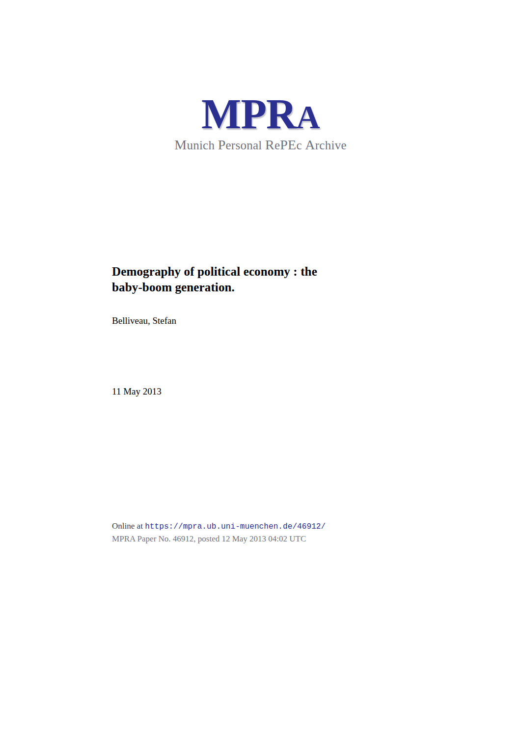MPRA
Munich Personal RePEc Archive
Demography of political economy : the
baby-boom generation.
Belliveau, Stefan
11 May 2013
Online at https://mpra.ub.uni-muenchen.de/46912/
MPRA Paper No. 46912, posted 12 May 2013 04:02 UTC